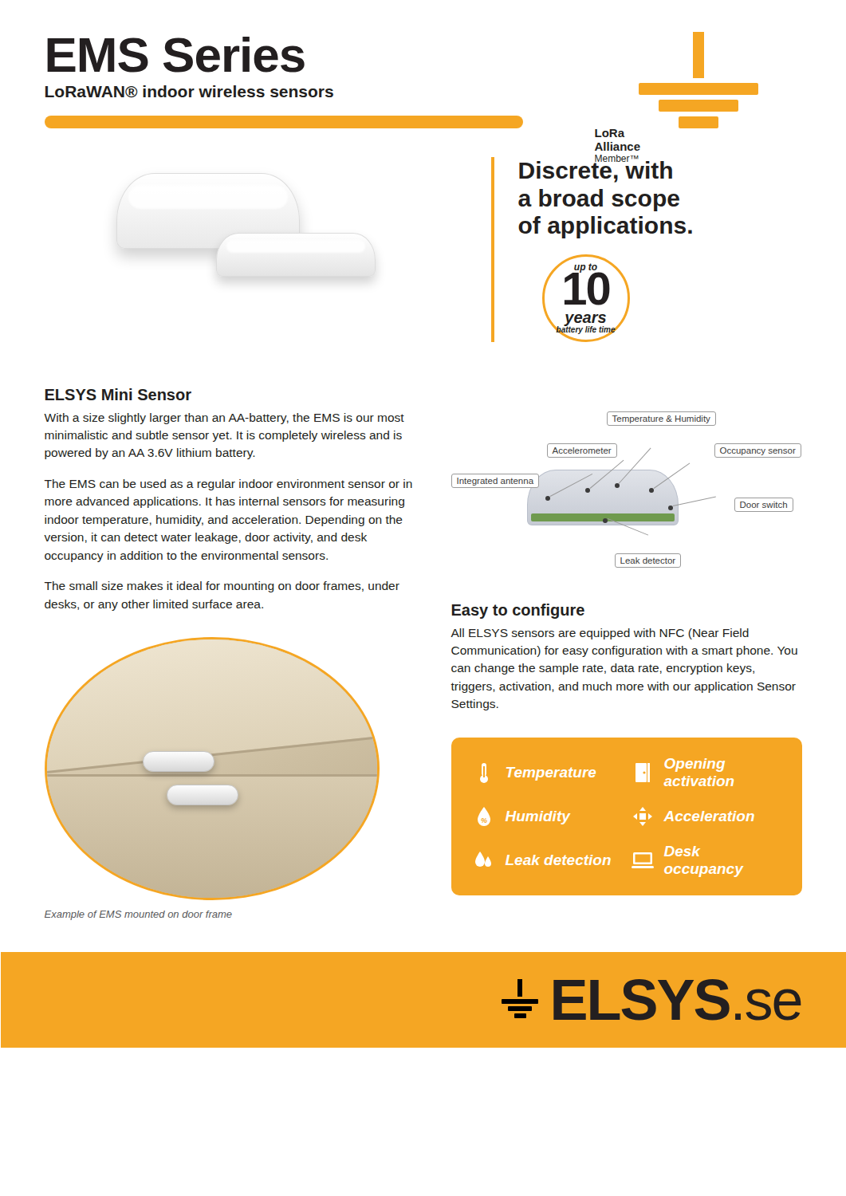EMS Series
LoRaWAN® indoor wireless sensors
LoRa
Alliance
Member™
Discrete, with
a broad scope
of applications.
up to
10
years
battery life time
ELSYS Mini Sensor
With a size slightly larger than an AA-battery, the EMS is our most minimalistic and subtle sensor yet. It is completely wireless and is powered by an AA 3.6V lithium battery.
The EMS can be used as a regular indoor environment sensor or in more advanced applications. It has internal sensors for measuring indoor temperature, humidity, and acceleration. Depending on the version, it can detect water leakage, door activity, and desk occupancy in addition to the environmental sensors.
The small size makes it ideal for mounting on door frames, under desks, or any other limited surface area.
Example of EMS mounted on door frame
Integrated antenna Accelerometer Temperature & Humidity Occupancy sensor Door switch Leak detector
Easy to configure
All ELSYS sensors are equipped with NFC (Near Field Communication) for easy configuration with a smart phone. You can change the sample rate, data rate, encryption keys, triggers, activation, and much more with our application Sensor Settings.
Temperature
Opening activation
% Humidity
Acceleration
Leak detection
Desk occupancy
ELSYS.se